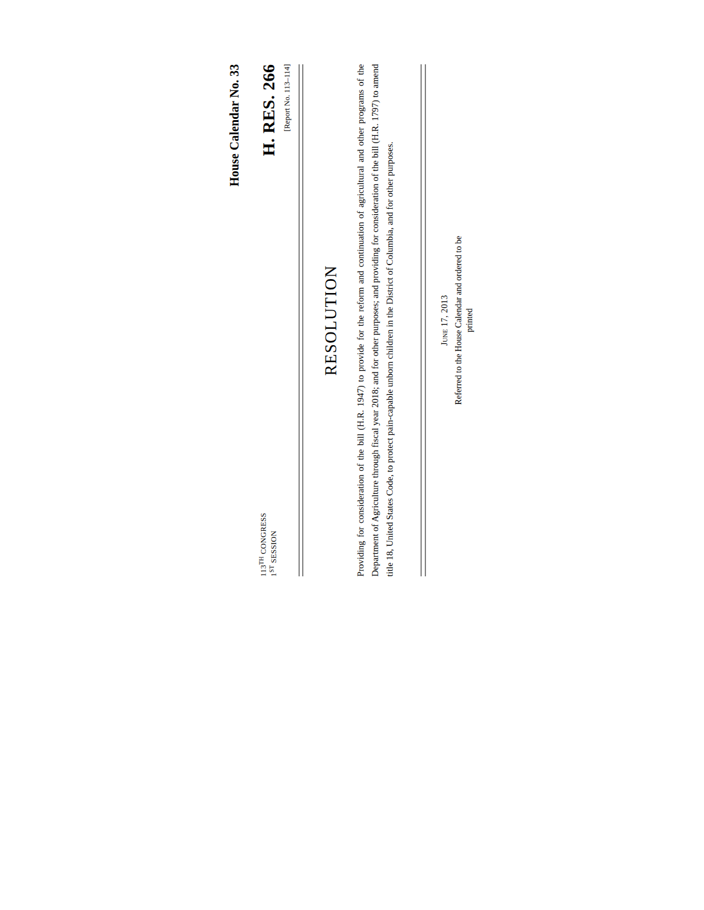House Calendar No. 33
113TH CONGRESS
1ST SESSION
H. RES. 266
[Report No. 113–114]
RESOLUTION
Providing for consideration of the bill (H.R. 1947) to provide for the reform and continuation of agricultural and other programs of the Department of Agriculture through fiscal year 2018; and for other purposes; and providing for consideration of the bill (H.R. 1797) to amend title 18, United States Code, to protect pain-capable unborn children in the District of Columbia, and for other purposes.
June 17, 2013
Referred to the House Calendar and ordered to be printed